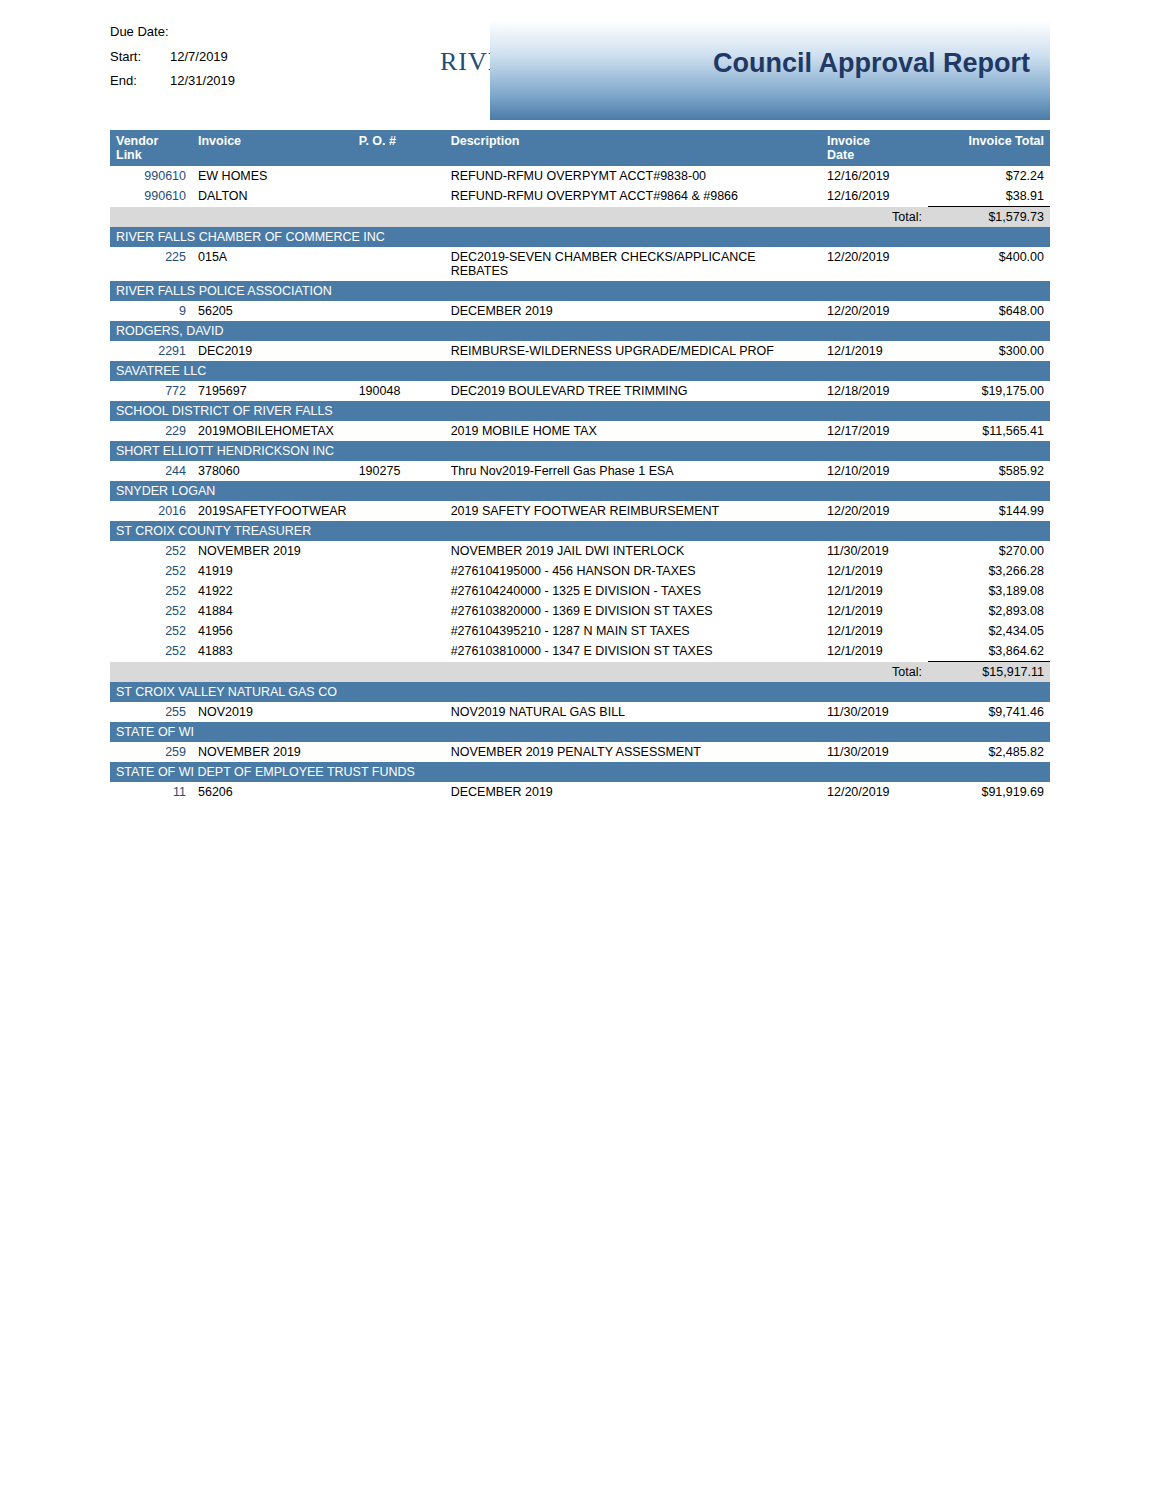Due Date:
Start: 12/7/2019
End: 12/31/2019
⟶
City of
RIVER FALLS
Council Approval Report
| Vendor Link | Invoice | P. O. # | Description | Invoice Date | Invoice Total |
| --- | --- | --- | --- | --- | --- |
| 990610 | EW HOMES | | REFUND-RFMU OVERPYMT ACCT#9838-00 | 12/16/2019 | $72.24 |
| 990610 | DALTON | | REFUND-RFMU OVERPYMT ACCT#9864 & #9866 | 12/16/2019 | $38.91 |
| | Total: | $1,579.73 |
| RIVER FALLS CHAMBER OF COMMERCE INC |
| 225 | 015A | | DEC2019-SEVEN CHAMBER CHECKS/APPLICANCE REBATES | 12/20/2019 | $400.00 |
| RIVER FALLS POLICE ASSOCIATION |
| 9 | 56205 | | DECEMBER 2019 | 12/20/2019 | $648.00 |
| RODGERS, DAVID |
| 2291 | DEC2019 | | REIMBURSE-WILDERNESS UPGRADE/MEDICAL PROF | 12/1/2019 | $300.00 |
| SAVATREE LLC |
| 772 | 7195697 | 190048 | DEC2019 BOULEVARD TREE TRIMMING | 12/18/2019 | $19,175.00 |
| SCHOOL DISTRICT OF RIVER FALLS |
| 229 | 2019MOBILEHOMETAX | | 2019 MOBILE HOME TAX | 12/17/2019 | $11,565.41 |
| SHORT ELLIOTT HENDRICKSON INC |
| 244 | 378060 | 190275 | Thru Nov2019-Ferrell Gas Phase 1 ESA | 12/10/2019 | $585.92 |
| SNYDER LOGAN |
| 2016 | 2019SAFETYFOOTWEAR | | 2019 SAFETY FOOTWEAR REIMBURSEMENT | 12/20/2019 | $144.99 |
| ST CROIX COUNTY TREASURER |
| 252 | NOVEMBER 2019 | | NOVEMBER 2019 JAIL DWI INTERLOCK | 11/30/2019 | $270.00 |
| 252 | 41919 | | #276104195000 - 456 HANSON DR-TAXES | 12/1/2019 | $3,266.28 |
| 252 | 41922 | | #276104240000 - 1325 E DIVISION - TAXES | 12/1/2019 | $3,189.08 |
| 252 | 41884 | | #276103820000 - 1369 E DIVISION ST TAXES | 12/1/2019 | $2,893.08 |
| 252 | 41956 | | #276104395210 - 1287 N MAIN ST TAXES | 12/1/2019 | $2,434.05 |
| 252 | 41883 | | #276103810000 - 1347 E DIVISION ST TAXES | 12/1/2019 | $3,864.62 |
| | Total: | $15,917.11 |
| ST CROIX VALLEY NATURAL GAS CO |
| 255 | NOV2019 | | NOV2019 NATURAL GAS BILL | 11/30/2019 | $9,741.46 |
| STATE OF WI |
| 259 | NOVEMBER 2019 | | NOVEMBER 2019 PENALTY ASSESSMENT | 11/30/2019 | $2,485.82 |
| STATE OF WI DEPT OF EMPLOYEE TRUST FUNDS |
| 11 | 56206 | | DECEMBER 2019 | 12/20/2019 | $91,919.69 |